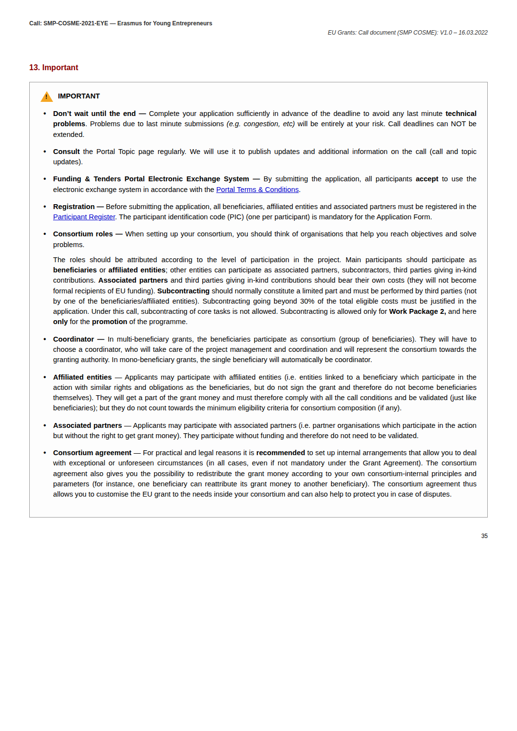Call: SMP-COSME-2021-EYE — Erasmus for Young Entrepreneurs
EU Grants: Call document (SMP COSME): V1.0 – 16.03.2022
13. Important
IMPORTANT
Don’t wait until the end — Complete your application sufficiently in advance of the deadline to avoid any last minute technical problems. Problems due to last minute submissions (e.g. congestion, etc) will be entirely at your risk. Call deadlines can NOT be extended.
Consult the Portal Topic page regularly. We will use it to publish updates and additional information on the call (call and topic updates).
Funding & Tenders Portal Electronic Exchange System — By submitting the application, all participants accept to use the electronic exchange system in accordance with the Portal Terms & Conditions.
Registration — Before submitting the application, all beneficiaries, affiliated entities and associated partners must be registered in the Participant Register. The participant identification code (PIC) (one per participant) is mandatory for the Application Form.
Consortium roles — When setting up your consortium, you should think of organisations that help you reach objectives and solve problems.
The roles should be attributed according to the level of participation in the project. Main participants should participate as beneficiaries or affiliated entities; other entities can participate as associated partners, subcontractors, third parties giving in-kind contributions. Associated partners and third parties giving in-kind contributions should bear their own costs (they will not become formal recipients of EU funding). Subcontracting should normally constitute a limited part and must be performed by third parties (not by one of the beneficiaries/affiliated entities). Subcontracting going beyond 30% of the total eligible costs must be justified in the application. Under this call, subcontracting of core tasks is not allowed. Subcontracting is allowed only for Work Package 2, and here only for the promotion of the programme.
Coordinator — In multi-beneficiary grants, the beneficiaries participate as consortium (group of beneficiaries). They will have to choose a coordinator, who will take care of the project management and coordination and will represent the consortium towards the granting authority. In mono-beneficiary grants, the single beneficiary will automatically be coordinator.
Affiliated entities — Applicants may participate with affiliated entities (i.e. entities linked to a beneficiary which participate in the action with similar rights and obligations as the beneficiaries, but do not sign the grant and therefore do not become beneficiaries themselves). They will get a part of the grant money and must therefore comply with all the call conditions and be validated (just like beneficiaries); but they do not count towards the minimum eligibility criteria for consortium composition (if any).
Associated partners — Applicants may participate with associated partners (i.e. partner organisations which participate in the action but without the right to get grant money). They participate without funding and therefore do not need to be validated.
Consortium agreement — For practical and legal reasons it is recommended to set up internal arrangements that allow you to deal with exceptional or unforeseen circumstances (in all cases, even if not mandatory under the Grant Agreement). The consortium agreement also gives you the possibility to redistribute the grant money according to your own consortium-internal principles and parameters (for instance, one beneficiary can reattribute its grant money to another beneficiary). The consortium agreement thus allows you to customise the EU grant to the needs inside your consortium and can also help to protect you in case of disputes.
35